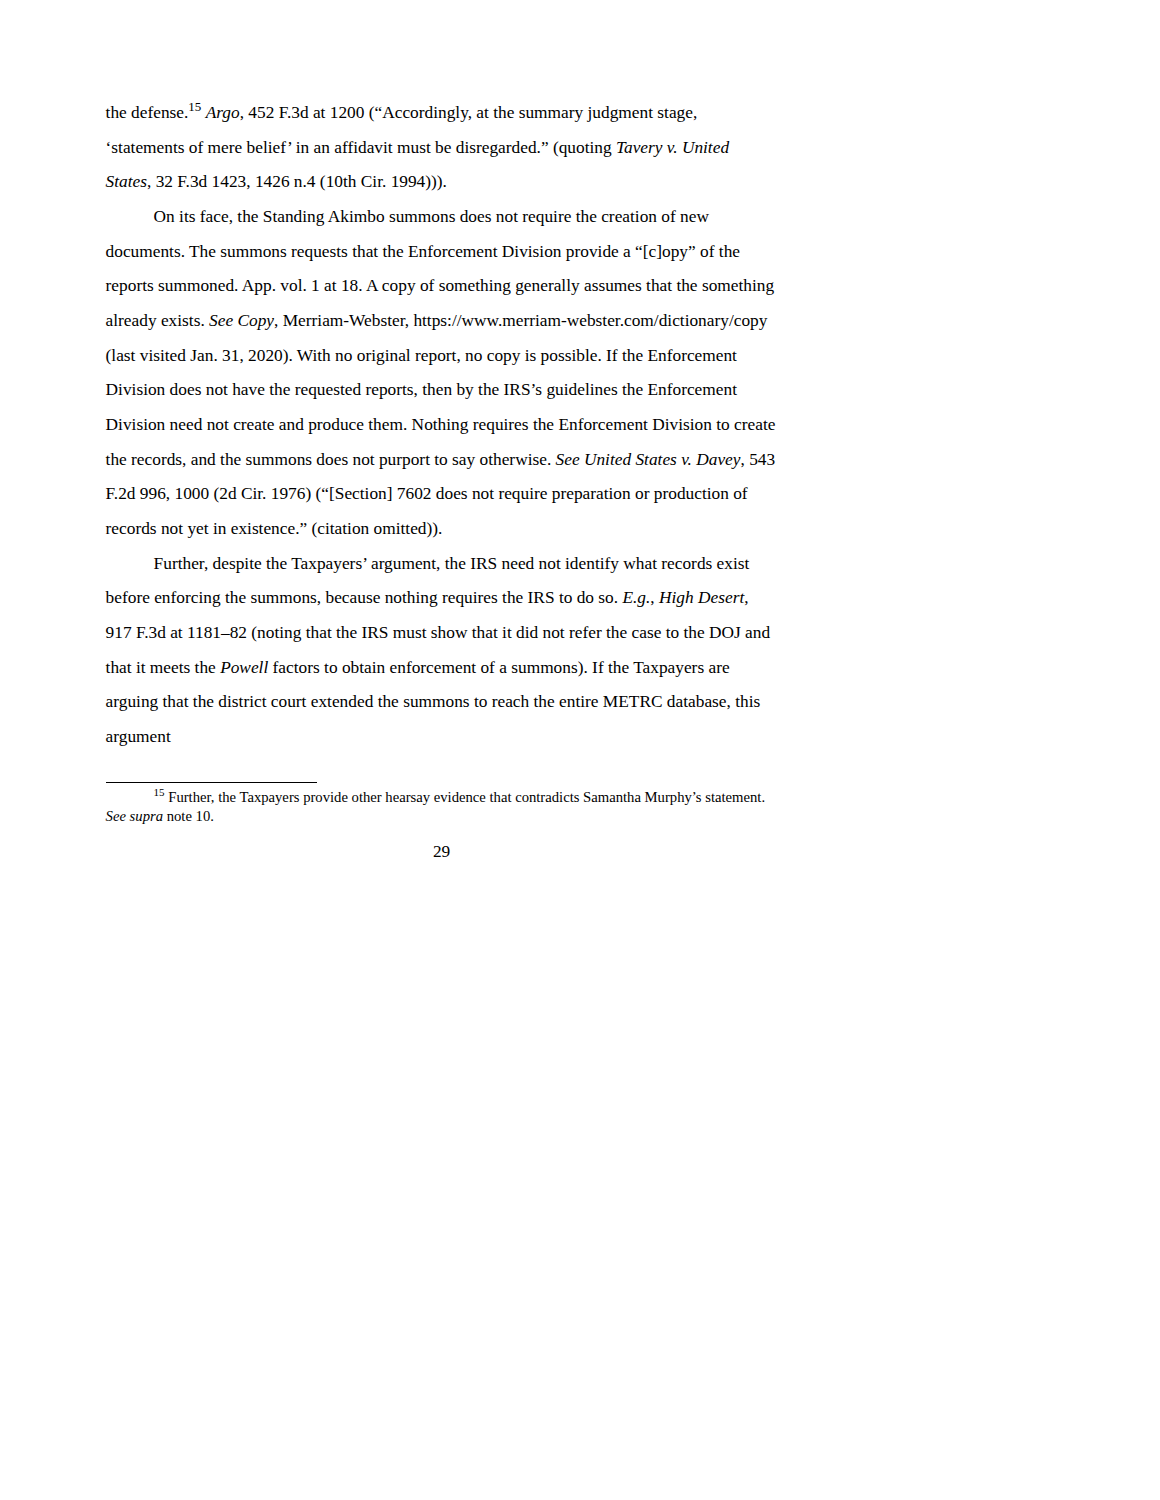the defense.15 Argo, 452 F.3d at 1200 (“Accordingly, at the summary judgment stage, ‘statements of mere belief’ in an affidavit must be disregarded.” (quoting Tavery v. United States, 32 F.3d 1423, 1426 n.4 (10th Cir. 1994))).
On its face, the Standing Akimbo summons does not require the creation of new documents. The summons requests that the Enforcement Division provide a “[c]opy” of the reports summoned. App. vol. 1 at 18. A copy of something generally assumes that the something already exists. See Copy, Merriam-Webster, https://www.merriam-webster.com/dictionary/copy (last visited Jan. 31, 2020). With no original report, no copy is possible. If the Enforcement Division does not have the requested reports, then by the IRS’s guidelines the Enforcement Division need not create and produce them. Nothing requires the Enforcement Division to create the records, and the summons does not purport to say otherwise. See United States v. Davey, 543 F.2d 996, 1000 (2d Cir. 1976) (“[Section] 7602 does not require preparation or production of records not yet in existence.” (citation omitted)).
Further, despite the Taxpayers’ argument, the IRS need not identify what records exist before enforcing the summons, because nothing requires the IRS to do so. E.g., High Desert, 917 F.3d at 1181–82 (noting that the IRS must show that it did not refer the case to the DOJ and that it meets the Powell factors to obtain enforcement of a summons). If the Taxpayers are arguing that the district court extended the summons to reach the entire METRC database, this argument
15 Further, the Taxpayers provide other hearsay evidence that contradicts Samantha Murphy’s statement. See supra note 10.
29